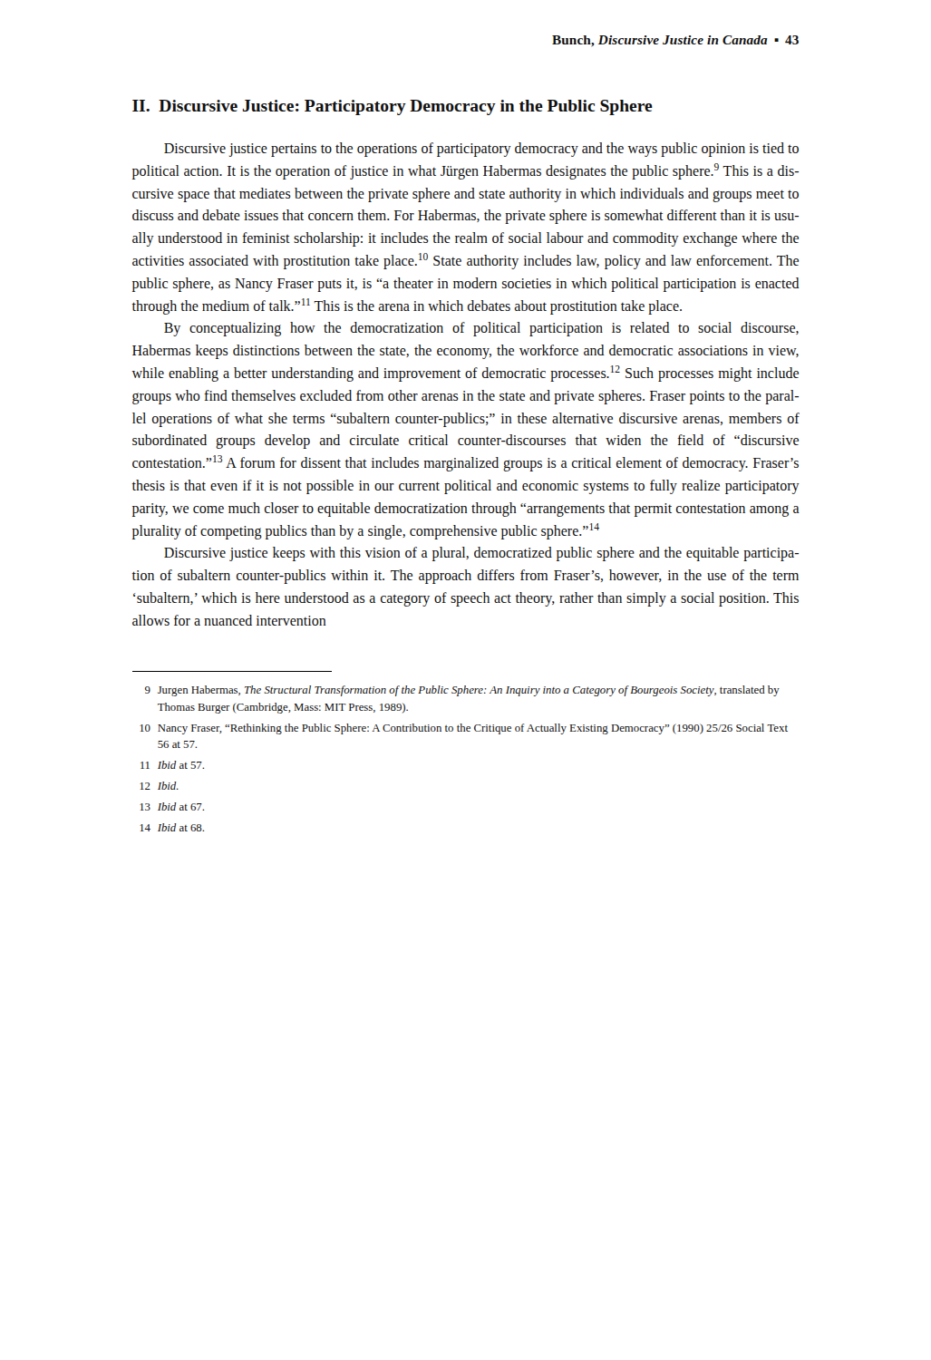Bunch, Discursive Justice in Canada▪43
II. Discursive Justice: Participatory Democracy in the Public Sphere
Discursive justice pertains to the operations of participatory democracy and the ways public opinion is tied to political action. It is the operation of justice in what Jürgen Habermas designates the public sphere.9 This is a discursive space that mediates between the private sphere and state authority in which individuals and groups meet to discuss and debate issues that concern them. For Habermas, the private sphere is somewhat different than it is usually understood in feminist scholarship: it includes the realm of social labour and commodity exchange where the activities associated with prostitution take place.10 State authority includes law, policy and law enforcement. The public sphere, as Nancy Fraser puts it, is “a theater in modern societies in which political participation is enacted through the medium of talk.”11 This is the arena in which debates about prostitution take place.
By conceptualizing how the democratization of political participation is related to social discourse, Habermas keeps distinctions between the state, the economy, the workforce and democratic associations in view, while enabling a better understanding and improvement of democratic processes.12 Such processes might include groups who find themselves excluded from other arenas in the state and private spheres. Fraser points to the parallel operations of what she terms “subaltern counter-publics;” in these alternative discursive arenas, members of subordinated groups develop and circulate critical counter-discourses that widen the field of “discursive contestation.”13 A forum for dissent that includes marginalized groups is a critical element of democracy. Fraser’s thesis is that even if it is not possible in our current political and economic systems to fully realize participatory parity, we come much closer to equitable democratization through “arrangements that permit contestation among a plurality of competing publics than by a single, comprehensive public sphere.”14
Discursive justice keeps with this vision of a plural, democratized public sphere and the equitable participation of subaltern counter-publics within it. The approach differs from Fraser’s, however, in the use of the term ‘subaltern,’ which is here understood as a category of speech act theory, rather than simply a social position. This allows for a nuanced intervention
9 Jurgen Habermas, The Structural Transformation of the Public Sphere: An Inquiry into a Category of Bourgeois Society, translated by Thomas Burger (Cambridge, Mass: MIT Press, 1989).
10 Nancy Fraser, “Rethinking the Public Sphere: A Contribution to the Critique of Actually Existing Democracy” (1990) 25/26 Social Text 56 at 57.
11 Ibid at 57.
12 Ibid.
13 Ibid at 67.
14 Ibid at 68.